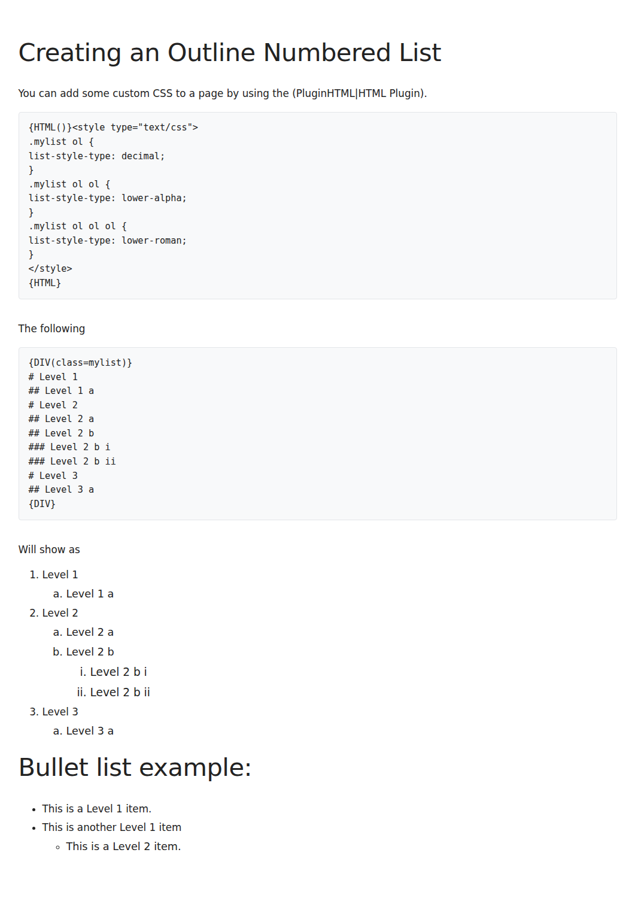Creating an Outline Numbered List
You can add some custom CSS to a page by using the (PluginHTML|HTML Plugin).
{HTML()}<style type="text/css">
.mylist ol {
list-style-type: decimal;
}
.mylist ol ol {
list-style-type: lower-alpha;
}
.mylist ol ol ol {
list-style-type: lower-roman;
}
</style>
{HTML}
The following
{DIV(class=mylist)}
# Level 1
## Level 1 a
# Level 2
## Level 2 a
## Level 2 b
### Level 2 b i
### Level 2 b ii
# Level 3
## Level 3 a
{DIV}
Will show as
Level 1
Level 1 a
Level 2
Level 2 a
Level 2 b
Level 2 b i
Level 2 b ii
Level 3
Level 3 a
Bullet list example:
This is a Level 1 item.
This is another Level 1 item
This is a Level 2 item.